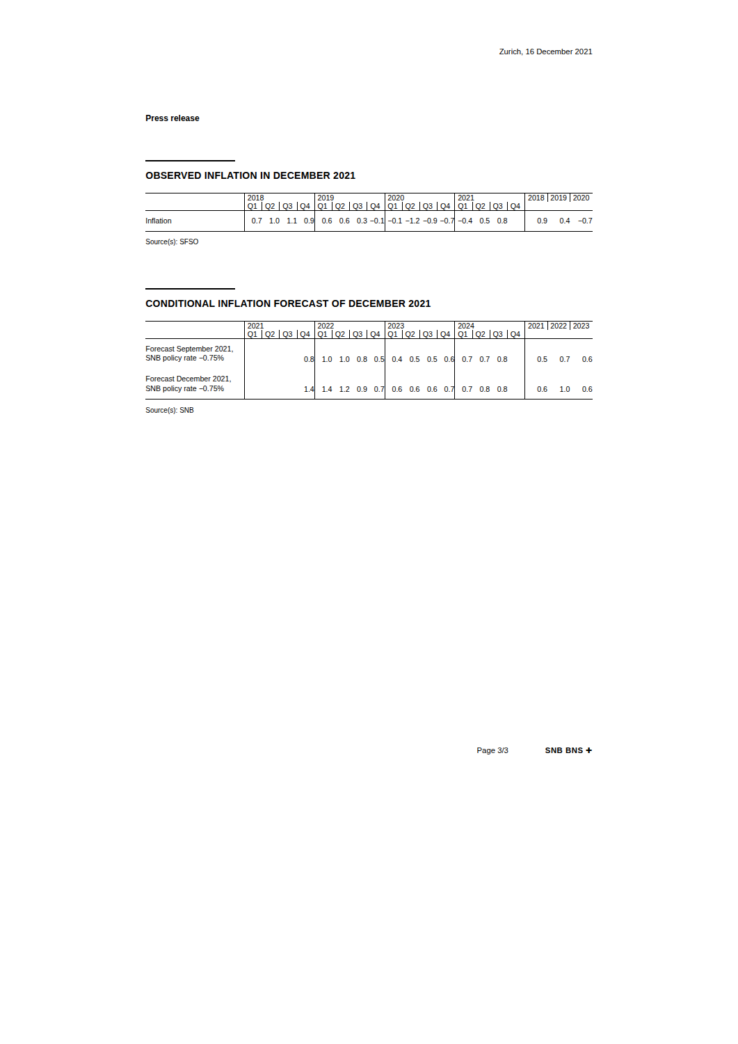Zurich, 16 December 2021
Press release
OBSERVED INFLATION IN DECEMBER 2021
| | 2018 | 2019 | 2020 | 2021 | 2018 | 2019 | 2020 |
| --- | --- | --- | --- | --- | --- | --- | --- |
| | Q1 | Q2 | Q3 | Q4 | Q1 | Q2 | Q3 | Q4 | Q1 | Q2 | Q3 | Q4 | Q1 | Q2 | Q3 | Q4 | | | |
| Inflation | 0.7 | 1.0 | 1.1 | 0.9 | 0.6 | 0.6 | 0.3 | −0.1 | −0.1 | −1.2 | −0.9 | −0.7 | −0.4 | 0.5 | 0.8 | | 0.9 | 0.4 | −0.7 |
Source(s): SFSO
CONDITIONAL INFLATION FORECAST OF DECEMBER 2021
| | 2021 | 2022 | 2023 | 2024 | 2021 | 2022 | 2023 |
| --- | --- | --- | --- | --- | --- | --- | --- |
| | Q1 | Q2 | Q3 | Q4 | Q1 | Q2 | Q3 | Q4 | Q1 | Q2 | Q3 | Q4 | Q1 | Q2 | Q3 | Q4 | | | |
| Forecast September 2021, SNB policy rate −0.75% | | | | 0.8 | 1.0 | 1.0 | 0.8 | 0.5 | 0.4 | 0.5 | 0.5 | 0.6 | 0.7 | 0.7 | 0.8 | | 0.5 | 0.7 | 0.6 |
| Forecast December 2021, SNB policy rate −0.75% | | | | 1.4 | 1.4 | 1.2 | 0.9 | 0.7 | 0.6 | 0.6 | 0.6 | 0.7 | 0.7 | 0.8 | 0.8 | | 0.6 | 1.0 | 0.6 |
Source(s): SNB
Page 3/3 SNB BNS ✚